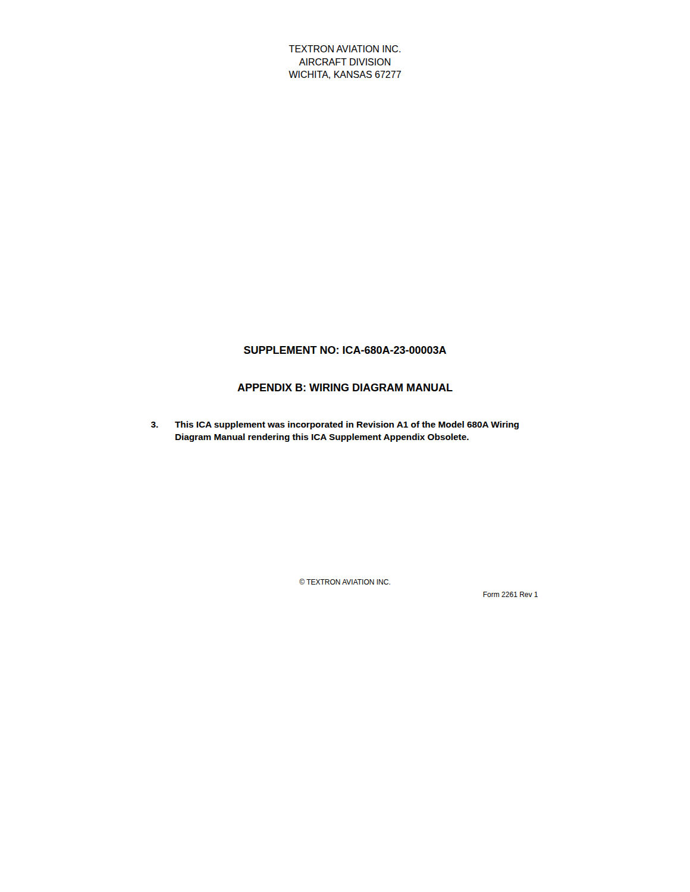TEXTRON AVIATION INC.
AIRCRAFT DIVISION
WICHITA, KANSAS 67277
SUPPLEMENT NO: ICA-680A-23-00003A
APPENDIX B: WIRING DIAGRAM MANUAL
3.
This ICA supplement was incorporated in Revision A1 of the Model 680A Wiring Diagram Manual rendering this ICA Supplement Appendix Obsolete.
© TEXTRON AVIATION INC.
Form 2261 Rev 1